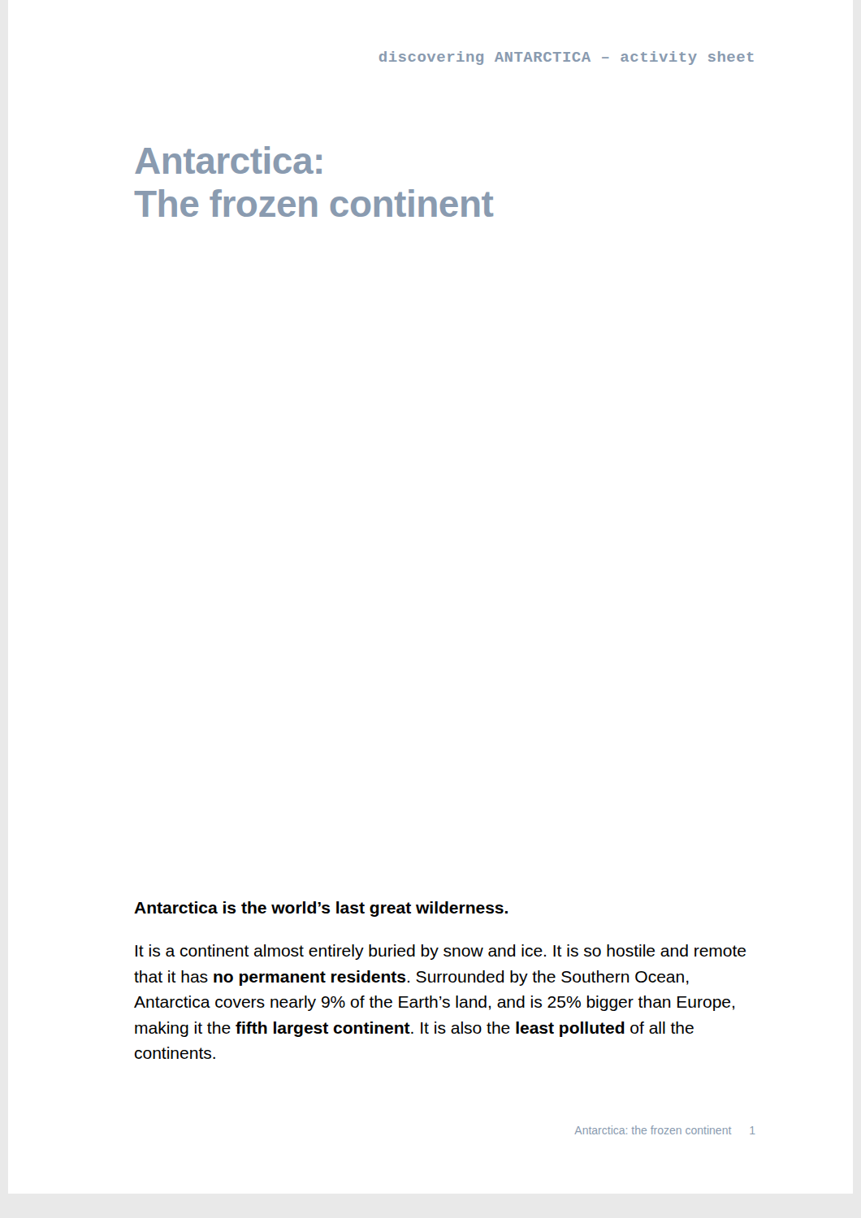discovering ANTARCTICA – activity sheet
Antarctica:
The frozen continent
Antarctica is the world’s last great wilderness.
It is a continent almost entirely buried by snow and ice. It is so hostile and remote that it has no permanent residents. Surrounded by the Southern Ocean, Antarctica covers nearly 9% of the Earth’s land, and is 25% bigger than Europe, making it the fifth largest continent. It is also the least polluted of all the continents.
Antarctica: the frozen continent 1